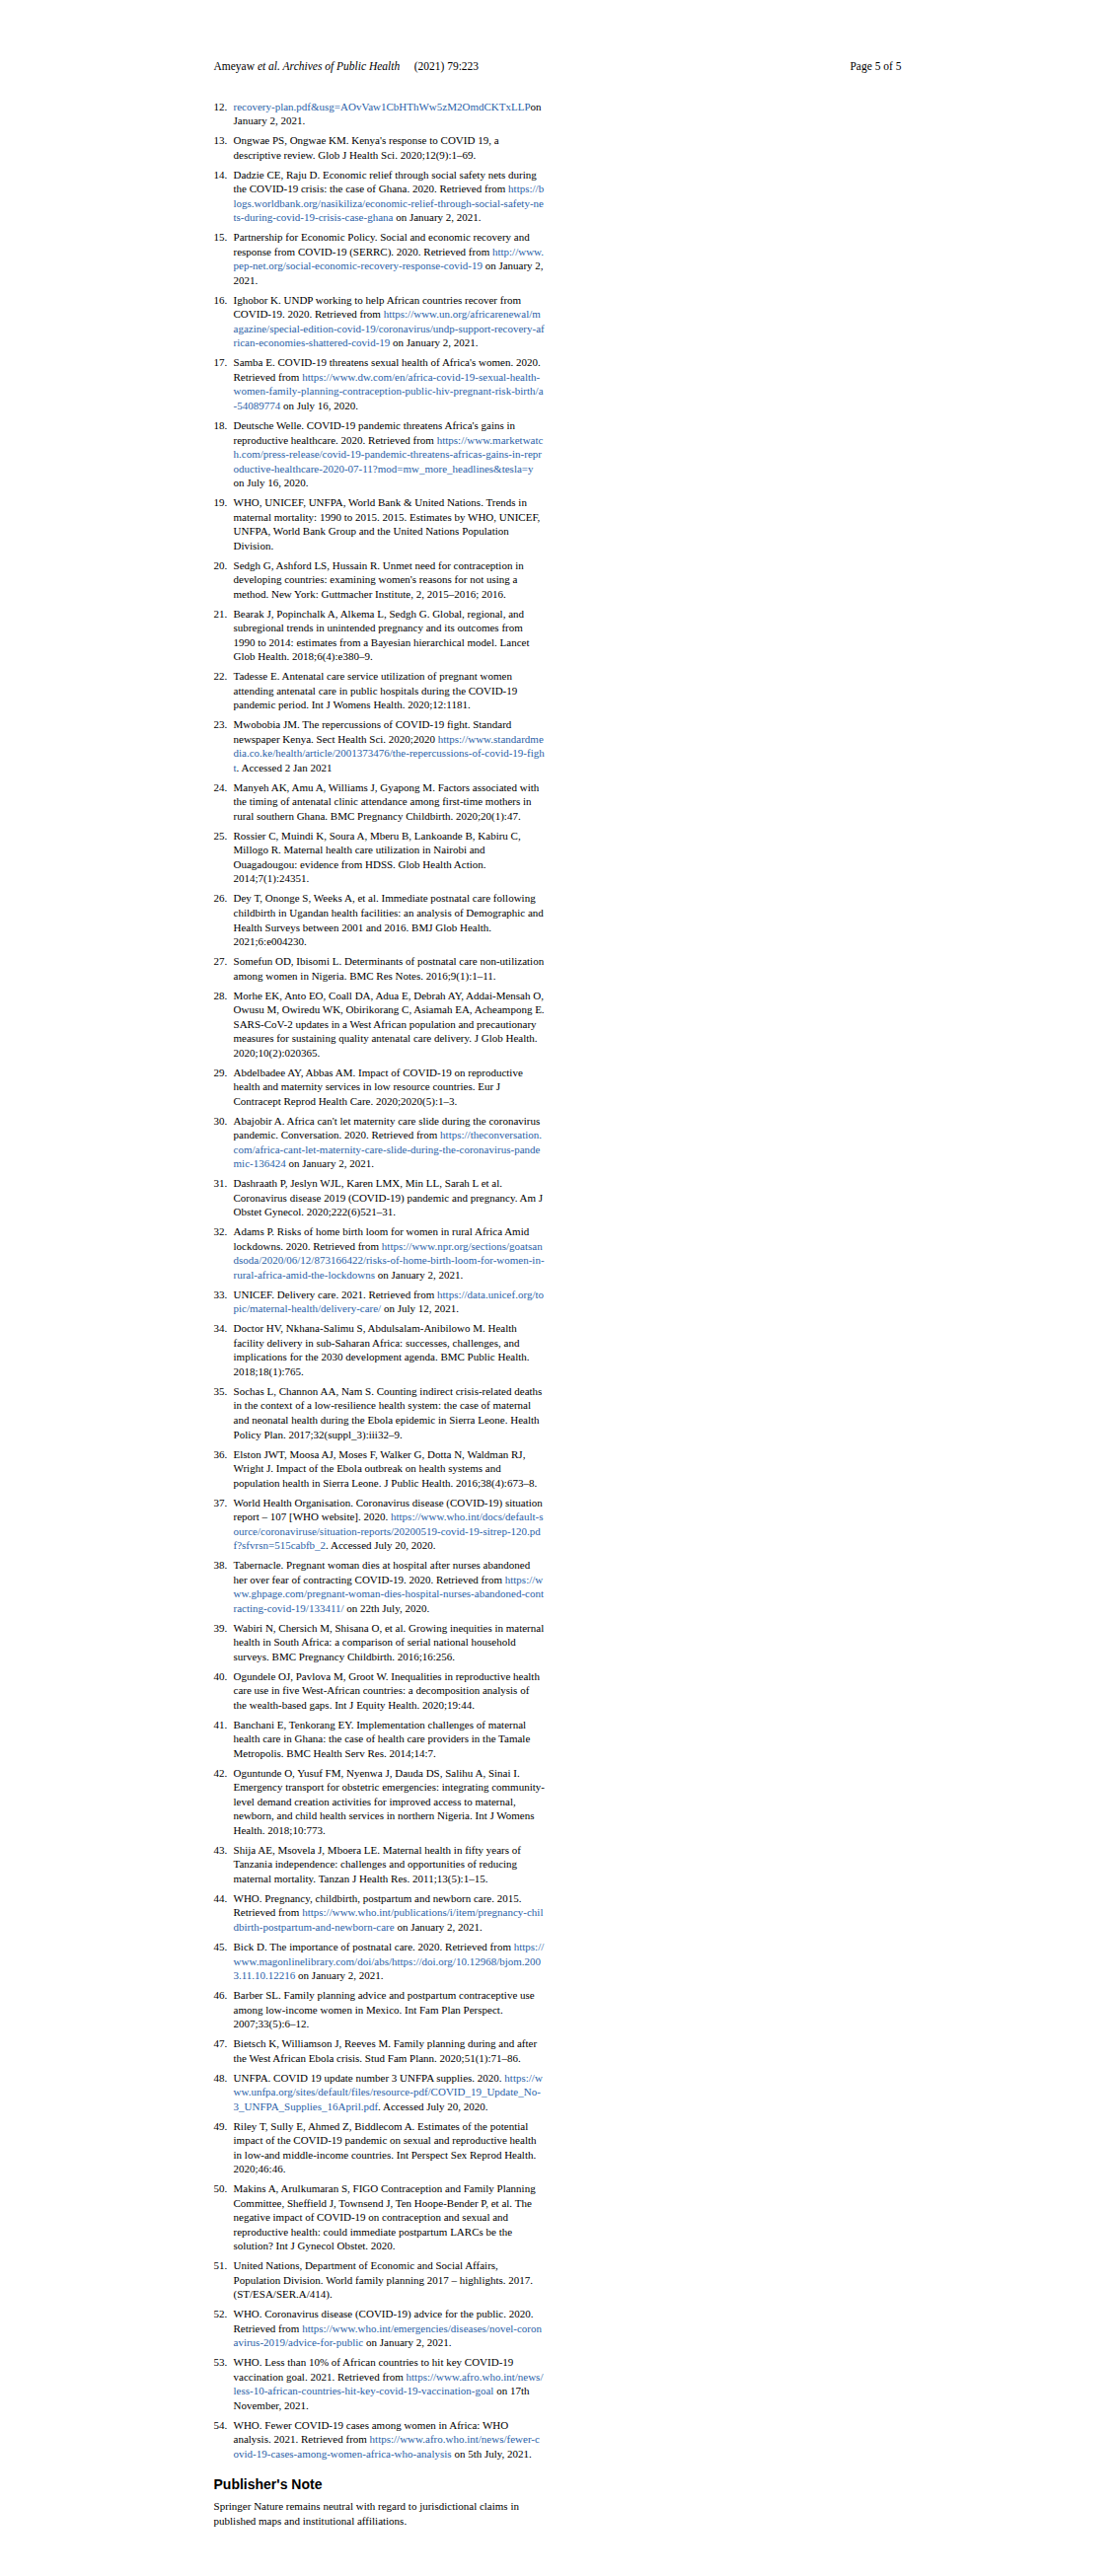Ameyaw et al. Archives of Public Health (2021) 79:223
Page 5 of 5
recovery-plan.pdf&usg=AOvVaw1CbHThWw5zM2OmdCKTxLLPon January 2, 2021.
Ongwae PS, Ongwae KM. Kenya's response to COVID 19, a descriptive review. Glob J Health Sci. 2020;12(9):1–69.
Dadzie CE, Raju D. Economic relief through social safety nets during the COVID-19 crisis: the case of Ghana. 2020. Retrieved from https://blogs.worldbank.org/nasikiliza/economic-relief-through-social-safety-nets-during-covid-19-crisis-case-ghana on January 2, 2021.
Partnership for Economic Policy. Social and economic recovery and response from COVID-19 (SERRC). 2020. Retrieved from http://www.pep-net.org/social-economic-recovery-response-covid-19 on January 2, 2021.
Ighobor K. UNDP working to help African countries recover from COVID-19. 2020. Retrieved from https://www.un.org/africarenewal/magazine/special-edition-covid-19/coronavirus/undp-support-recovery-african-economies-shattered-covid-19 on January 2, 2021.
Samba E. COVID-19 threatens sexual health of Africa's women. 2020. Retrieved from https://www.dw.com/en/africa-covid-19-sexual-health-women-family-planning-contraception-public-hiv-pregnant-risk-birth/a-54089774 on July 16, 2020.
Deutsche Welle. COVID-19 pandemic threatens Africa's gains in reproductive healthcare. 2020. Retrieved from https://www.marketwatch.com/press-release/covid-19-pandemic-threatens-africas-gains-in-reproductive-healthcare-2020-07-11?mod=mw_more_headlines&tesla=y on July 16, 2020.
WHO, UNICEF, UNFPA, World Bank & United Nations. Trends in maternal mortality: 1990 to 2015. 2015. Estimates by WHO, UNICEF, UNFPA, World Bank Group and the United Nations Population Division.
Sedgh G, Ashford LS, Hussain R. Unmet need for contraception in developing countries: examining women's reasons for not using a method. New York: Guttmacher Institute, 2, 2015–2016; 2016.
Bearak J, Popinchalk A, Alkema L, Sedgh G. Global, regional, and subregional trends in unintended pregnancy and its outcomes from 1990 to 2014: estimates from a Bayesian hierarchical model. Lancet Glob Health. 2018;6(4):e380–9.
Tadesse E. Antenatal care service utilization of pregnant women attending antenatal care in public hospitals during the COVID-19 pandemic period. Int J Womens Health. 2020;12:1181.
Mwobobia JM. The repercussions of COVID-19 fight. Standard newspaper Kenya. Sect Health Sci. 2020;2020 https://www.standardmedia.co.ke/health/article/2001373476/the-repercussions-of-covid-19-fight. Accessed 2 Jan 2021
Manyeh AK, Amu A, Williams J, Gyapong M. Factors associated with the timing of antenatal clinic attendance among first-time mothers in rural southern Ghana. BMC Pregnancy Childbirth. 2020;20(1):47.
Rossier C, Muindi K, Soura A, Mberu B, Lankoande B, Kabiru C, Millogo R. Maternal health care utilization in Nairobi and Ouagadougou: evidence from HDSS. Glob Health Action. 2014;7(1):24351.
Dey T, Ononge S, Weeks A, et al. Immediate postnatal care following childbirth in Ugandan health facilities: an analysis of Demographic and Health Surveys between 2001 and 2016. BMJ Glob Health. 2021;6:e004230.
Somefun OD, Ibisomi L. Determinants of postnatal care non-utilization among women in Nigeria. BMC Res Notes. 2016;9(1):1–11.
Morhe EK, Anto EO, Coall DA, Adua E, Debrah AY, Addai-Mensah O, Owusu M, Owiredu WK, Obirikorang C, Asiamah EA, Acheampong E. SARS-CoV-2 updates in a West African population and precautionary measures for sustaining quality antenatal care delivery. J Glob Health. 2020;10(2):020365.
Abdelbadee AY, Abbas AM. Impact of COVID-19 on reproductive health and maternity services in low resource countries. Eur J Contracept Reprod Health Care. 2020;2020(5):1–3.
Abajobir A. Africa can't let maternity care slide during the coronavirus pandemic. Conversation. 2020. Retrieved from https://theconversation.com/africa-cant-let-maternity-care-slide-during-the-coronavirus-pandemic-136424 on January 2, 2021.
Dashraath P, Jeslyn WJL, Karen LMX, Min LL, Sarah L et al. Coronavirus disease 2019 (COVID-19) pandemic and pregnancy. Am J Obstet Gynecol. 2020;222(6)521–31.
Adams P. Risks of home birth loom for women in rural Africa Amid lockdowns. 2020. Retrieved from https://www.npr.org/sections/goatsandsoda/2020/06/12/873166422/risks-of-home-birth-loom-for-women-in-rural-africa-amid-the-lockdowns on January 2, 2021.
UNICEF. Delivery care. 2021. Retrieved from https://data.unicef.org/topic/maternal-health/delivery-care/ on July 12, 2021.
Doctor HV, Nkhana-Salimu S, Abdulsalam-Anibilowo M. Health facility delivery in sub-Saharan Africa: successes, challenges, and implications for the 2030 development agenda. BMC Public Health. 2018;18(1):765.
Sochas L, Channon AA, Nam S. Counting indirect crisis-related deaths in the context of a low-resilience health system: the case of maternal and neonatal health during the Ebola epidemic in Sierra Leone. Health Policy Plan. 2017;32(suppl_3):iii32–9.
Elston JWT, Moosa AJ, Moses F, Walker G, Dotta N, Waldman RJ, Wright J. Impact of the Ebola outbreak on health systems and population health in Sierra Leone. J Public Health. 2016;38(4):673–8.
World Health Organisation. Coronavirus disease (COVID-19) situation report – 107 [WHO website]. 2020. https://www.who.int/docs/default-source/coronaviruse/situation-reports/20200519-covid-19-sitrep-120.pdf?sfvrsn=515cabfb_2. Accessed July 20, 2020.
Tabernacle. Pregnant woman dies at hospital after nurses abandoned her over fear of contracting COVID-19. 2020. Retrieved from https://www.ghpage.com/pregnant-woman-dies-hospital-nurses-abandoned-contracting-covid-19/133411/ on 22th July, 2020.
Wabiri N, Chersich M, Shisana O, et al. Growing inequities in maternal health in South Africa: a comparison of serial national household surveys. BMC Pregnancy Childbirth. 2016;16:256.
Ogundele OJ, Pavlova M, Groot W. Inequalities in reproductive health care use in five West-African countries: a decomposition analysis of the wealth-based gaps. Int J Equity Health. 2020;19:44.
Banchani E, Tenkorang EY. Implementation challenges of maternal health care in Ghana: the case of health care providers in the Tamale Metropolis. BMC Health Serv Res. 2014;14:7.
Oguntunde O, Yusuf FM, Nyenwa J, Dauda DS, Salihu A, Sinai I. Emergency transport for obstetric emergencies: integrating community-level demand creation activities for improved access to maternal, newborn, and child health services in northern Nigeria. Int J Womens Health. 2018;10:773.
Shija AE, Msovela J, Mboera LE. Maternal health in fifty years of Tanzania independence: challenges and opportunities of reducing maternal mortality. Tanzan J Health Res. 2011;13(5):1–15.
WHO. Pregnancy, childbirth, postpartum and newborn care. 2015. Retrieved from https://www.who.int/publications/i/item/pregnancy-childbirth-postpartum-and-newborn-care on January 2, 2021.
Bick D. The importance of postnatal care. 2020. Retrieved from https://www.magonlinelibrary.com/doi/abs/https://doi.org/10.12968/bjom.2003.11.10.12216 on January 2, 2021.
Barber SL. Family planning advice and postpartum contraceptive use among low-income women in Mexico. Int Fam Plan Perspect. 2007;33(5):6–12.
Bietsch K, Williamson J, Reeves M. Family planning during and after the West African Ebola crisis. Stud Fam Plann. 2020;51(1):71–86.
UNFPA. COVID 19 update number 3 UNFPA supplies. 2020. https://www.unfpa.org/sites/default/files/resource-pdf/COVID_19_Update_No-3_UNFPA_Supplies_16April.pdf. Accessed July 20, 2020.
Riley T, Sully E, Ahmed Z, Biddlecom A. Estimates of the potential impact of the COVID-19 pandemic on sexual and reproductive health in low-and middle-income countries. Int Perspect Sex Reprod Health. 2020;46:46.
Makins A, Arulkumaran S, FIGO Contraception and Family Planning Committee, Sheffield J, Townsend J, Ten Hoope-Bender P, et al. The negative impact of COVID‐19 on contraception and sexual and reproductive health: could immediate postpartum LARCs be the solution? Int J Gynecol Obstet. 2020.
United Nations, Department of Economic and Social Affairs, Population Division. World family planning 2017 – highlights. 2017. (ST/ESA/SER.A/414).
WHO. Coronavirus disease (COVID-19) advice for the public. 2020. Retrieved from https://www.who.int/emergencies/diseases/novel-coronavirus-2019/advice-for-public on January 2, 2021.
WHO. Less than 10% of African countries to hit key COVID-19 vaccination goal. 2021. Retrieved from https://www.afro.who.int/news/less-10-african-countries-hit-key-covid-19-vaccination-goal on 17th November, 2021.
WHO. Fewer COVID-19 cases among women in Africa: WHO analysis. 2021. Retrieved from https://www.afro.who.int/news/fewer-covid-19-cases-among-women-africa-who-analysis on 5th July, 2021.
Publisher's Note
Springer Nature remains neutral with regard to jurisdictional claims in published maps and institutional affiliations.